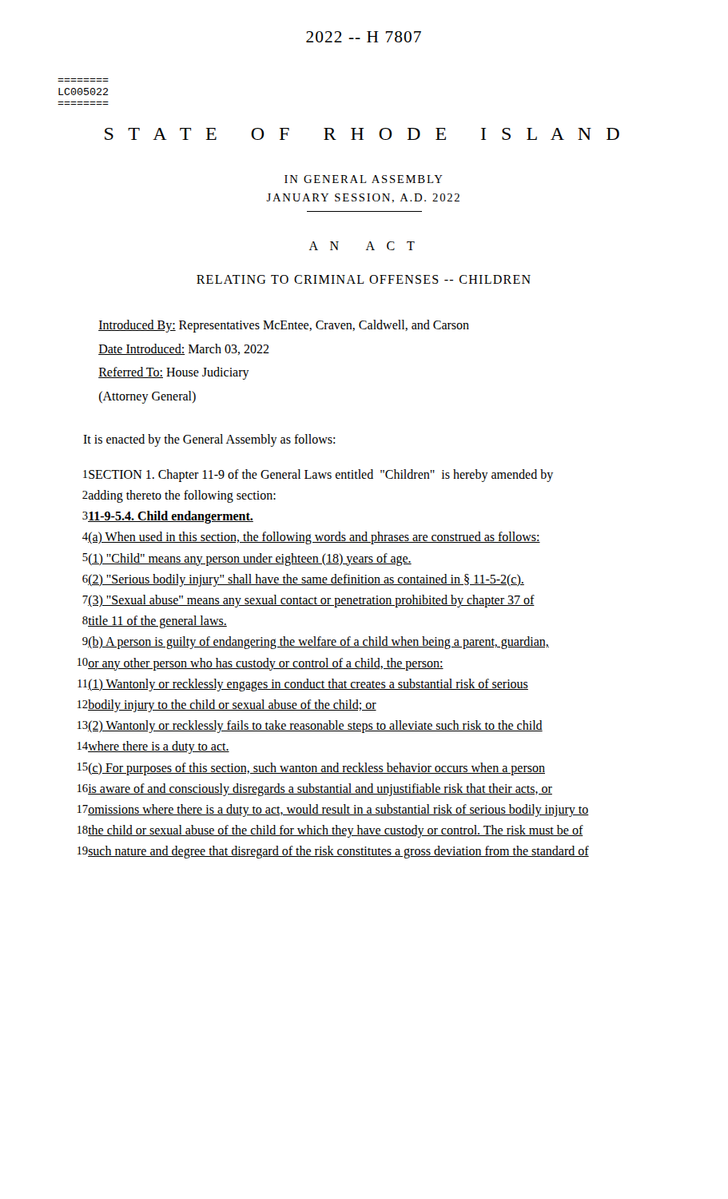2022 -- H 7807
========
LC005022
========
S T A T E O F R H O D E I S L A N D
IN GENERAL ASSEMBLY
JANUARY SESSION, A.D. 2022
A N A C T
RELATING TO CRIMINAL OFFENSES -- CHILDREN
Introduced By: Representatives McEntee, Craven, Caldwell, and Carson
Date Introduced: March 03, 2022
Referred To: House Judiciary
(Attorney General)
It is enacted by the General Assembly as follows:
| 1 | SECTION 1. Chapter 11-9 of the General Laws entitled "Children" is hereby amended by |
| 2 | adding thereto the following section: |
| 3 | 11-9-5.4. Child endangerment. |
| 4 | (a) When used in this section, the following words and phrases are construed as follows: |
| 5 | (1) "Child" means any person under eighteen (18) years of age. |
| 6 | (2) "Serious bodily injury" shall have the same definition as contained in § 11-5-2(c). |
| 7 | (3) "Sexual abuse" means any sexual contact or penetration prohibited by chapter 37 of |
| 8 | title 11 of the general laws. |
| 9 | (b) A person is guilty of endangering the welfare of a child when being a parent, guardian, |
| 10 | or any other person who has custody or control of a child, the person: |
| 11 | (1) Wantonly or recklessly engages in conduct that creates a substantial risk of serious |
| 12 | bodily injury to the child or sexual abuse of the child; or |
| 13 | (2) Wantonly or recklessly fails to take reasonable steps to alleviate such risk to the child |
| 14 | where there is a duty to act. |
| 15 | (c) For purposes of this section, such wanton and reckless behavior occurs when a person |
| 16 | is aware of and consciously disregards a substantial and unjustifiable risk that their acts, or |
| 17 | omissions where there is a duty to act, would result in a substantial risk of serious bodily injury to |
| 18 | the child or sexual abuse of the child for which they have custody or control. The risk must be of |
| 19 | such nature and degree that disregard of the risk constitutes a gross deviation from the standard of |